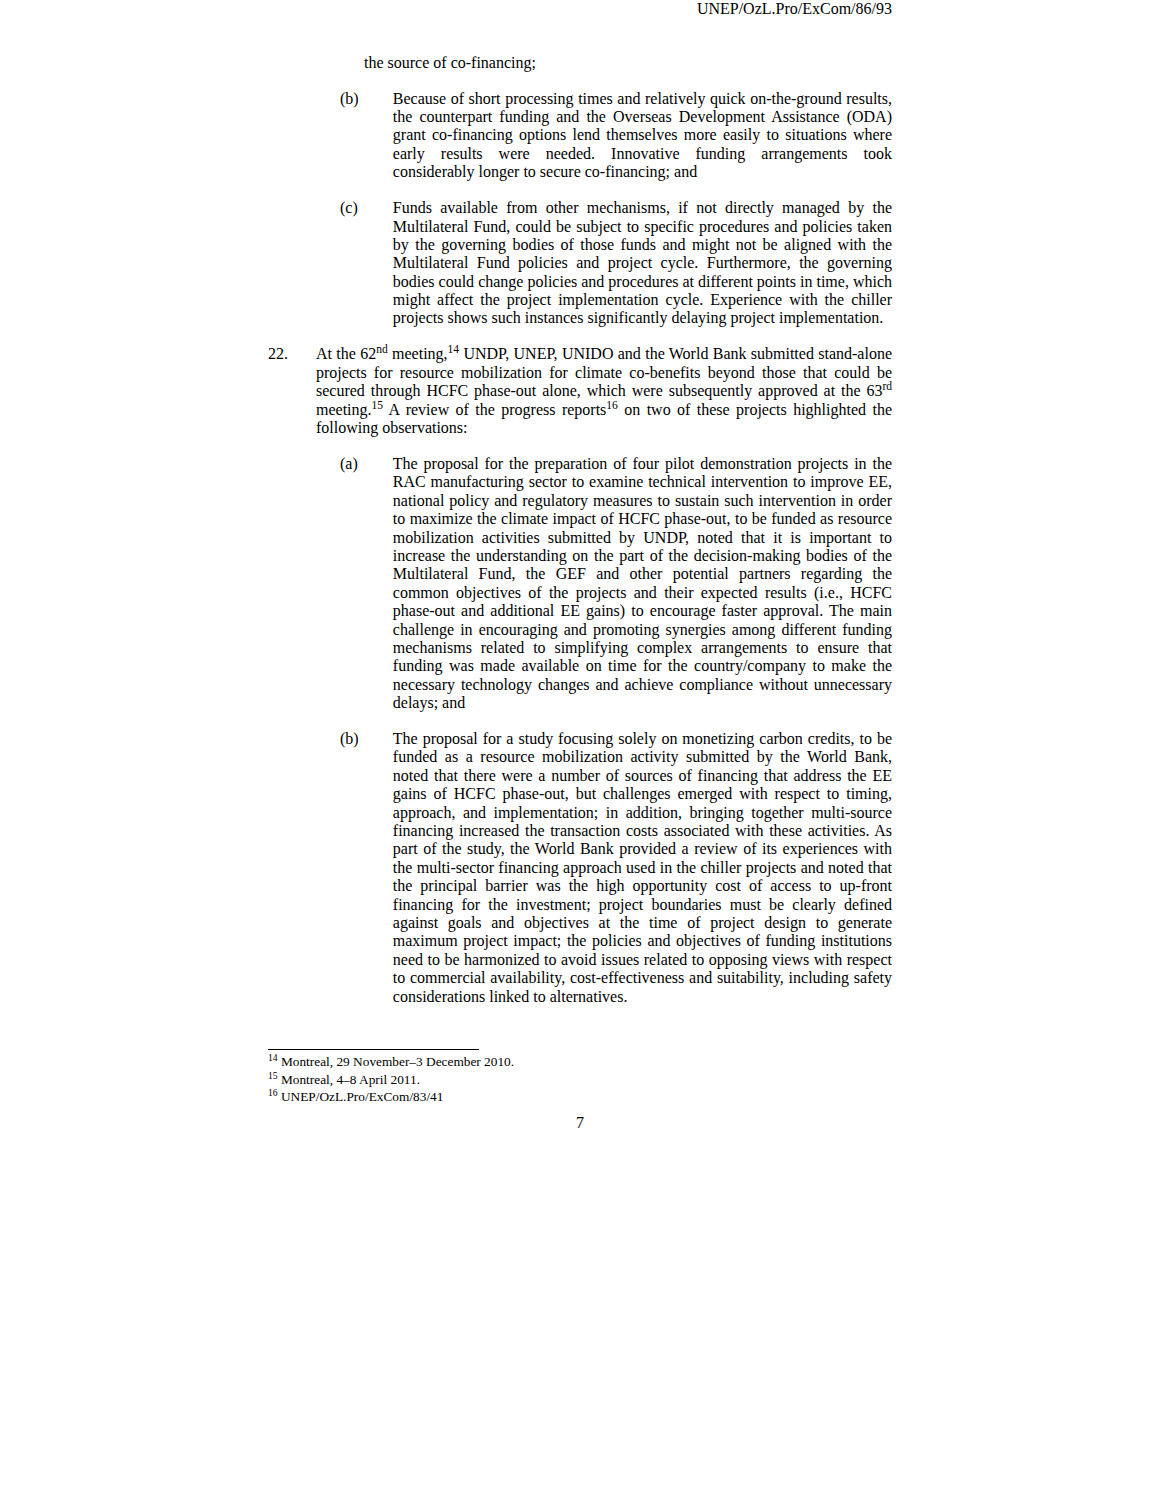UNEP/OzL.Pro/ExCom/86/93
the source of co-financing;
(b)
Because of short processing times and relatively quick on-the-ground results, the counterpart funding and the Overseas Development Assistance (ODA) grant co-financing options lend themselves more easily to situations where early results were needed. Innovative funding arrangements took considerably longer to secure co-financing; and
(c)
Funds available from other mechanisms, if not directly managed by the Multilateral Fund, could be subject to specific procedures and policies taken by the governing bodies of those funds and might not be aligned with the Multilateral Fund policies and project cycle. Furthermore, the governing bodies could change policies and procedures at different points in time, which might affect the project implementation cycle. Experience with the chiller projects shows such instances significantly delaying project implementation.
22.
At the 62nd meeting,14 UNDP, UNEP, UNIDO and the World Bank submitted stand-alone projects for resource mobilization for climate co-benefits beyond those that could be secured through HCFC phase-out alone, which were subsequently approved at the 63rd meeting.15 A review of the progress reports16 on two of these projects highlighted the following observations:
(a)
The proposal for the preparation of four pilot demonstration projects in the RAC manufacturing sector to examine technical intervention to improve EE, national policy and regulatory measures to sustain such intervention in order to maximize the climate impact of HCFC phase-out, to be funded as resource mobilization activities submitted by UNDP, noted that it is important to increase the understanding on the part of the decision-making bodies of the Multilateral Fund, the GEF and other potential partners regarding the common objectives of the projects and their expected results (i.e., HCFC phase-out and additional EE gains) to encourage faster approval. The main challenge in encouraging and promoting synergies among different funding mechanisms related to simplifying complex arrangements to ensure that funding was made available on time for the country/company to make the necessary technology changes and achieve compliance without unnecessary delays; and
(b)
The proposal for a study focusing solely on monetizing carbon credits, to be funded as a resource mobilization activity submitted by the World Bank, noted that there were a number of sources of financing that address the EE gains of HCFC phase-out, but challenges emerged with respect to timing, approach, and implementation; in addition, bringing together multi-source financing increased the transaction costs associated with these activities. As part of the study, the World Bank provided a review of its experiences with the multi-sector financing approach used in the chiller projects and noted that the principal barrier was the high opportunity cost of access to up-front financing for the investment; project boundaries must be clearly defined against goals and objectives at the time of project design to generate maximum project impact; the policies and objectives of funding institutions need to be harmonized to avoid issues related to opposing views with respect to commercial availability, cost-effectiveness and suitability, including safety considerations linked to alternatives.
14 Montreal, 29 November–3 December 2010.
15 Montreal, 4–8 April 2011.
16 UNEP/OzL.Pro/ExCom/83/41
7